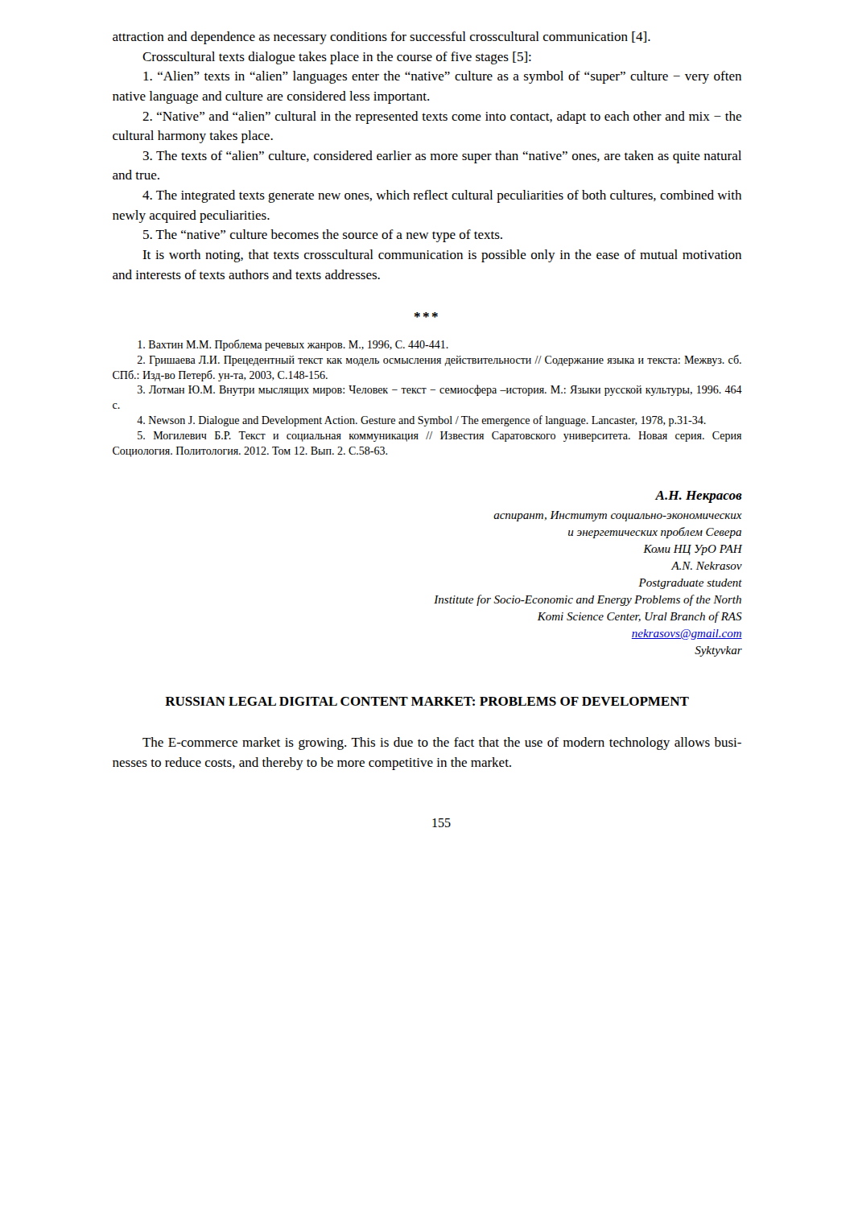attraction and dependence as necessary conditions for successful crosscultural communication [4].
Crosscultural texts dialogue takes place in the course of five stages [5]:
1. “Alien” texts in “alien” languages enter the “native” culture as a symbol of “super” culture − very often native language and culture are considered less important.
2. “Native” and “alien” cultural in the represented texts come into contact, adapt to each other and mix − the cultural harmony takes place.
3. The texts of “alien” culture, considered earlier as more super than “native” ones, are taken as quite natural and true.
4. The integrated texts generate new ones, which reflect cultural peculiarities of both cultures, combined with newly acquired peculiarities.
5. The “native” culture becomes the source of a new type of texts.
It is worth noting, that texts crosscultural communication is possible only in the ease of mutual motivation and interests of texts authors and texts addresses.
***
1. Вахтин М.М. Проблема речевых жанров. М., 1996, С. 440-441.
2. Гришаева Л.И. Прецедентный текст как модель осмысления действительности // Содержание языка и текста: Межвуз. сб. СПб.: Изд-во Петерб. ун-та, 2003, С.148-156.
3. Лотман Ю.М. Внутри мыслящих миров: Человек − текст − семиосфера –история. М.: Языки русской культуры, 1996. 464 с.
4. Newson J. Dialogue and Development Action. Gesture and Symbol / The emergence of language. Lancaster, 1978, p.31-34.
5. Могилевич Б.Р. Текст и социальная коммуникация // Известия Саратовского университета. Новая серия. Серия Социология. Политология. 2012. Том 12. Вып. 2. С.58-63.
А.Н. Некрасов
аспирант, Институт социально-экономических
и энергетических проблем Севера
Коми НЦ УрО РАН
A.N. Nekrasov
Postgraduate student
Institute for Socio-Economic and Energy Problems of the North
Komi Science Center, Ural Branch of RAS
nekrasovs@gmail.com
Syktyvkar
Russian legal digital content market: problems of development
The E-commerce market is growing. This is due to the fact that the use of modern technology allows businesses to reduce costs, and thereby to be more competitive in the market.
155